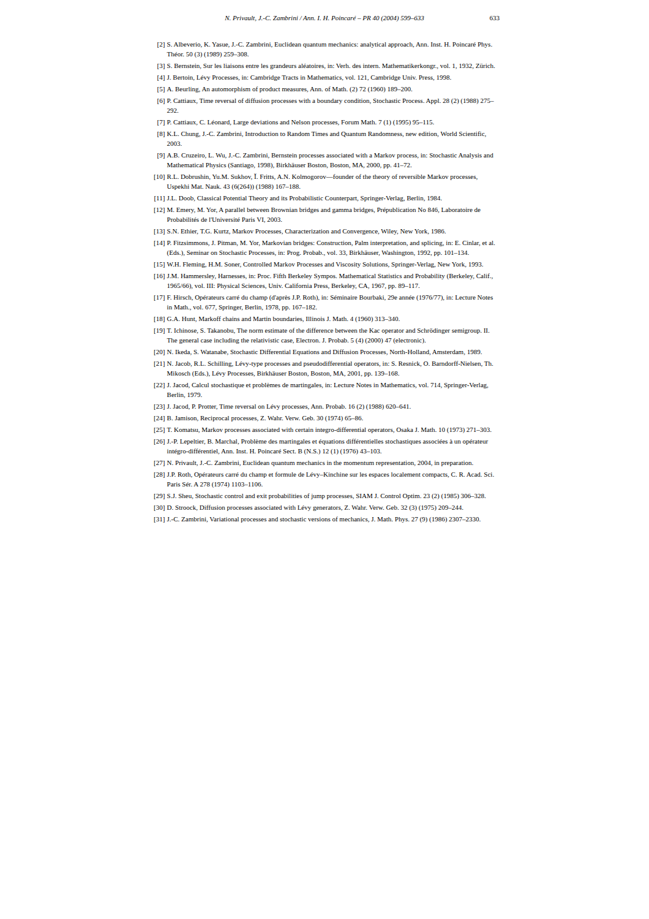N. Privault, J.-C. Zambrini / Ann. I. H. Poincaré – PR 40 (2004) 599–633 633
[2] S. Albeverio, K. Yasue, J.-C. Zambrini, Euclidean quantum mechanics: analytical approach, Ann. Inst. H. Poincaré Phys. Théor. 50 (3) (1989) 259–308.
[3] S. Bernstein, Sur les liaisons entre les grandeurs aléatoires, in: Verh. des intern. Mathematikerkongr., vol. 1, 1932, Zürich.
[4] J. Bertoin, Lévy Processes, in: Cambridge Tracts in Mathematics, vol. 121, Cambridge Univ. Press, 1998.
[5] A. Beurling, An automorphism of product measures, Ann. of Math. (2) 72 (1960) 189–200.
[6] P. Cattiaux, Time reversal of diffusion processes with a boundary condition, Stochastic Process. Appl. 28 (2) (1988) 275–292.
[7] P. Cattiaux, C. Léonard, Large deviations and Nelson processes, Forum Math. 7 (1) (1995) 95–115.
[8] K.L. Chung, J.-C. Zambrini, Introduction to Random Times and Quantum Randomness, new edition, World Scientific, 2003.
[9] A.B. Cruzeiro, L. Wu, J.-C. Zambrini, Bernstein processes associated with a Markov process, in: Stochastic Analysis and Mathematical Physics (Santiago, 1998), Birkhäuser Boston, Boston, MA, 2000, pp. 41–72.
[10] R.L. Dobrushin, Yu.M. Sukhov, Ĭ. Fritts, A.N. Kolmogorov—founder of the theory of reversible Markov processes, Uspekhi Mat. Nauk. 43 (6(264)) (1988) 167–188.
[11] J.L. Doob, Classical Potential Theory and its Probabilistic Counterpart, Springer-Verlag, Berlin, 1984.
[12] M. Emery, M. Yor, A parallel between Brownian bridges and gamma bridges, Prépublication No 846, Laboratoire de Probabilités de l'Université Paris VI, 2003.
[13] S.N. Ethier, T.G. Kurtz, Markov Processes, Characterization and Convergence, Wiley, New York, 1986.
[14] P. Fitzsimmons, J. Pitman, M. Yor, Markovian bridges: Construction, Palm interpretation, and splicing, in: E. Cinlar, et al. (Eds.), Seminar on Stochastic Processes, in: Prog. Probab., vol. 33, Birkhäuser, Washington, 1992, pp. 101–134.
[15] W.H. Fleming, H.M. Soner, Controlled Markov Processes and Viscosity Solutions, Springer-Verlag, New York, 1993.
[16] J.M. Hammersley, Harnesses, in: Proc. Fifth Berkeley Sympos. Mathematical Statistics and Probability (Berkeley, Calif., 1965/66), vol. III: Physical Sciences, Univ. California Press, Berkeley, CA, 1967, pp. 89–117.
[17] F. Hirsch, Opérateurs carré du champ (d'après J.P. Roth), in: Séminaire Bourbaki, 29e année (1976/77), in: Lecture Notes in Math., vol. 677, Springer, Berlin, 1978, pp. 167–182.
[18] G.A. Hunt, Markoff chains and Martin boundaries, Illinois J. Math. 4 (1960) 313–340.
[19] T. Ichinose, S. Takanobu, The norm estimate of the difference between the Kac operator and Schrödinger semigroup. II. The general case including the relativistic case, Electron. J. Probab. 5 (4) (2000) 47 (electronic).
[20] N. Ikeda, S. Watanabe, Stochastic Differential Equations and Diffusion Processes, North-Holland, Amsterdam, 1989.
[21] N. Jacob, R.L. Schilling, Lévy-type processes and pseudodifferential operators, in: S. Resnick, O. Barndorff-Nielsen, Th. Mikosch (Eds.), Lévy Processes, Birkhäuser Boston, Boston, MA, 2001, pp. 139–168.
[22] J. Jacod, Calcul stochastique et problèmes de martingales, in: Lecture Notes in Mathematics, vol. 714, Springer-Verlag, Berlin, 1979.
[23] J. Jacod, P. Protter, Time reversal on Lévy processes, Ann. Probab. 16 (2) (1988) 620–641.
[24] B. Jamison, Reciprocal processes, Z. Wahr. Verw. Geb. 30 (1974) 65–86.
[25] T. Komatsu, Markov processes associated with certain integro-differential operators, Osaka J. Math. 10 (1973) 271–303.
[26] J.-P. Lepeltier, B. Marchal, Problème des martingales et équations différentielles stochastiques associées à un opérateur intégro-différentiel, Ann. Inst. H. Poincaré Sect. B (N.S.) 12 (1) (1976) 43–103.
[27] N. Privault, J.-C. Zambrini, Euclidean quantum mechanics in the momentum representation, 2004, in preparation.
[28] J.P. Roth, Opérateurs carré du champ et formule de Lévy–Kinchine sur les espaces localement compacts, C. R. Acad. Sci. Paris Sér. A 278 (1974) 1103–1106.
[29] S.J. Sheu, Stochastic control and exit probabilities of jump processes, SIAM J. Control Optim. 23 (2) (1985) 306–328.
[30] D. Stroock, Diffusion processes associated with Lévy generators, Z. Wahr. Verw. Geb. 32 (3) (1975) 209–244.
[31] J.-C. Zambrini, Variational processes and stochastic versions of mechanics, J. Math. Phys. 27 (9) (1986) 2307–2330.